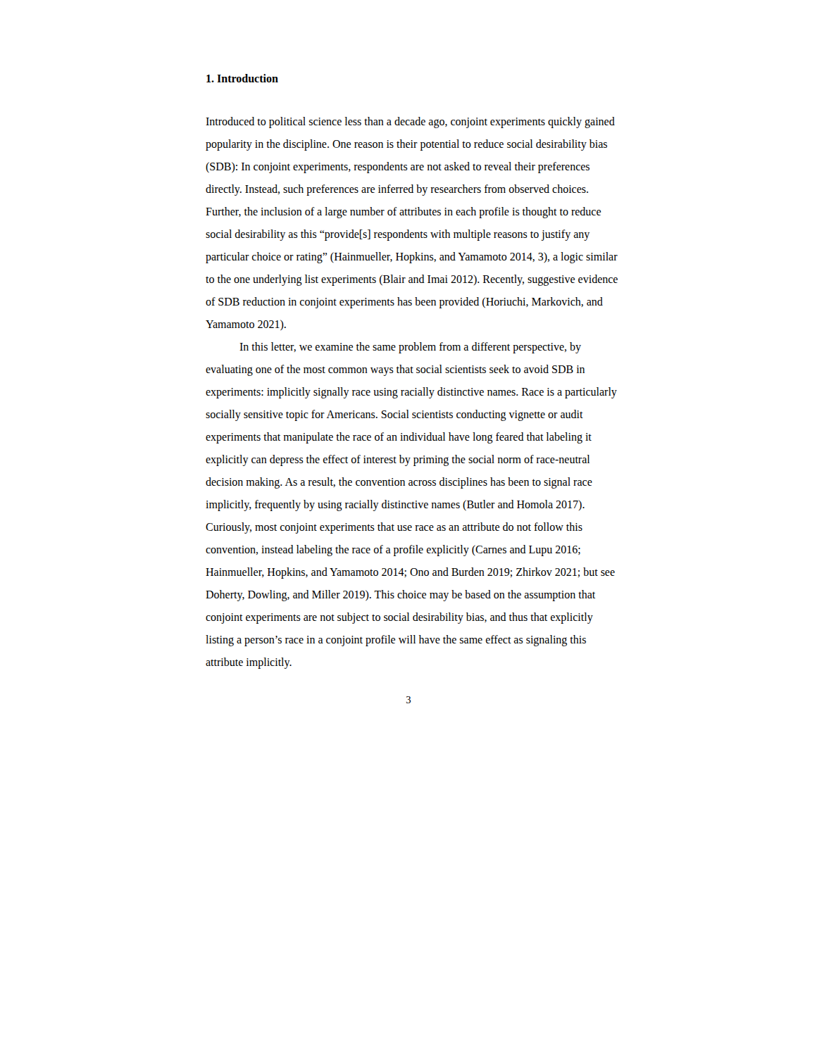1. Introduction
Introduced to political science less than a decade ago, conjoint experiments quickly gained popularity in the discipline. One reason is their potential to reduce social desirability bias (SDB): In conjoint experiments, respondents are not asked to reveal their preferences directly. Instead, such preferences are inferred by researchers from observed choices. Further, the inclusion of a large number of attributes in each profile is thought to reduce social desirability as this “provide[s] respondents with multiple reasons to justify any particular choice or rating” (Hainmueller, Hopkins, and Yamamoto 2014, 3), a logic similar to the one underlying list experiments (Blair and Imai 2012). Recently, suggestive evidence of SDB reduction in conjoint experiments has been provided (Horiuchi, Markovich, and Yamamoto 2021).
In this letter, we examine the same problem from a different perspective, by evaluating one of the most common ways that social scientists seek to avoid SDB in experiments: implicitly signally race using racially distinctive names. Race is a particularly socially sensitive topic for Americans. Social scientists conducting vignette or audit experiments that manipulate the race of an individual have long feared that labeling it explicitly can depress the effect of interest by priming the social norm of race-neutral decision making. As a result, the convention across disciplines has been to signal race implicitly, frequently by using racially distinctive names (Butler and Homola 2017). Curiously, most conjoint experiments that use race as an attribute do not follow this convention, instead labeling the race of a profile explicitly (Carnes and Lupu 2016; Hainmueller, Hopkins, and Yamamoto 2014; Ono and Burden 2019; Zhirkov 2021; but see Doherty, Dowling, and Miller 2019). This choice may be based on the assumption that conjoint experiments are not subject to social desirability bias, and thus that explicitly listing a person’s race in a conjoint profile will have the same effect as signaling this attribute implicitly.
3